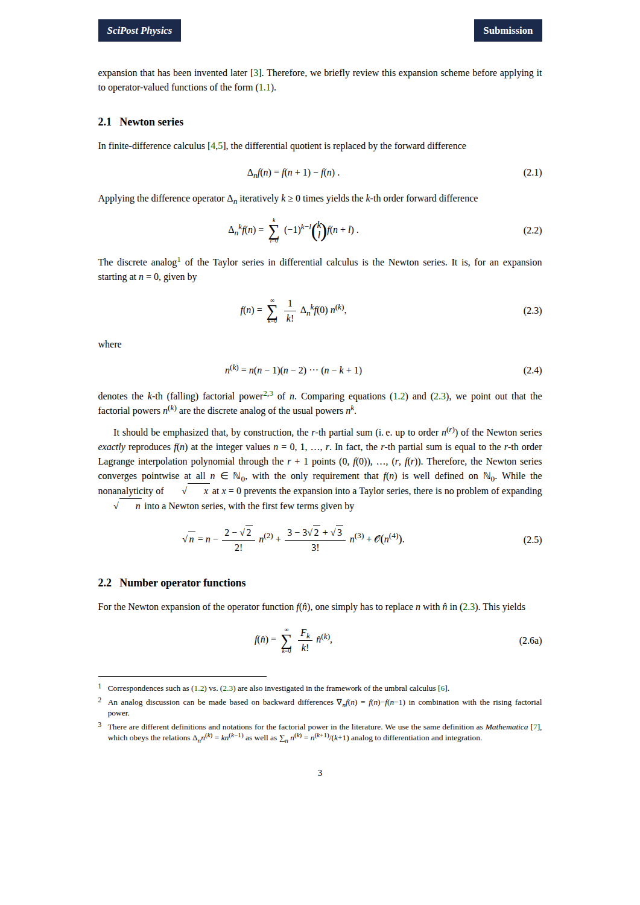SciPost Physics
Submission
expansion that has been invented later [3]. Therefore, we briefly review this expansion scheme before applying it to operator-valued functions of the form (1.1).
2.1 Newton series
In finite-difference calculus [4,5], the differential quotient is replaced by the forward difference
Δnf(n) = f(n + 1) − f(n) .
(2.1)
Applying the difference operator Δn iteratively k ≥ 0 times yields the k-th order forward difference
Δnkf(n) = k∑l=0 (−1)k−l kl f(n + l) .
(2.2)
The discrete analog1 of the Taylor series in differential calculus is the Newton series. It is, for an expansion starting at n = 0, given by
f(n) = ∞∑k=0 1 k! Δnkf(0) n(k),
(2.3)
where
n(k) = n(n − 1)(n − 2) ··· (n − k + 1)
(2.4)
denotes the k-th (falling) factorial power2,3 of n. Comparing equations (1.2) and (2.3), we point out that the factorial powers n(k) are the discrete analog of the usual powers nk.
It should be emphasized that, by construction, the r-th partial sum (i. e. up to order n(r)) of the Newton series exactly reproduces f(n) at the integer values n = 0, 1, …, r. In fact, the r-th partial sum is equal to the r-th order Lagrange interpolation polynomial through the r + 1 points (0, f(0)), …, (r, f(r)). Therefore, the Newton series converges pointwise at all n ∈ ℕ0, with the only requirement that f(n) is well defined on ℕ0. While the nonanalyticity of √x at x = 0 prevents the expansion into a Taylor series, there is no problem of expanding √n into a Newton series, with the first few terms given by
√n = n − 2 − √22! n(2) + 3 − 3√2 + √33! n(3) + 𝒪(n(4)).
(2.5)
2.2 Number operator functions
For the Newton expansion of the operator function f(n̂), one simply has to replace n with n̂ in (2.3). This yields
f(n̂) = ∞∑k=0 Fk k! n̂(k),
(2.6a)
1 Correspondences such as (1.2) vs. (2.3) are also investigated in the framework of the umbral calculus [6].
2 An analog discussion can be made based on backward differences ∇nf(n) = f(n)−f(n−1) in combination with the rising factorial power.
3 There are different definitions and notations for the factorial power in the literature. We use the same definition as Mathematica [7], which obeys the relations Δnn(k) = kn(k−1) as well as ∑n n(k) = n(k+1)/(k+1) analog to differentiation and integration.
3